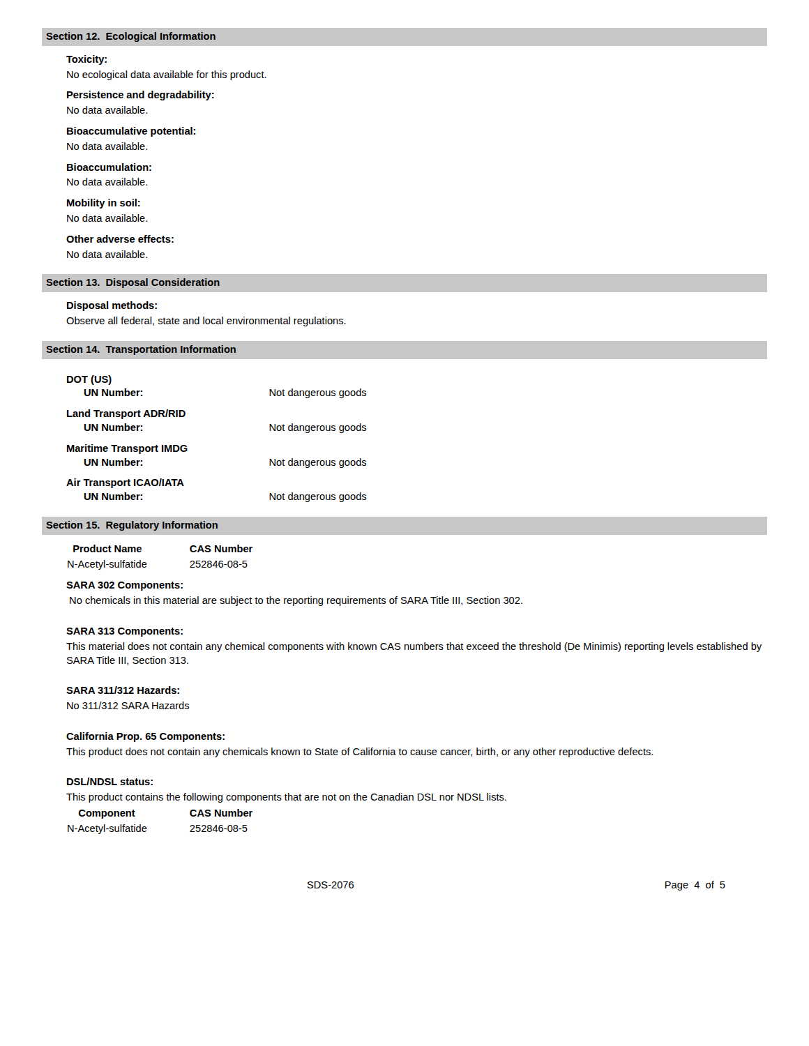Section 12. Ecological Information
Toxicity:
No ecological data available for this product.
Persistence and degradability:
No data available.
Bioaccumulative potential:
No data available.
Bioaccumulation:
No data available.
Mobility in soil:
No data available.
Other adverse effects:
No data available.
Section 13. Disposal Consideration
Disposal methods:
Observe all federal, state and local environmental regulations.
Section 14. Transportation Information
| DOT (US) |
| UN Number: | Not dangerous goods |
| Land Transport ADR/RID |
| UN Number: | Not dangerous goods |
| Maritime Transport IMDG |
| UN Number: | Not dangerous goods |
| Air Transport ICAO/IATA |
| UN Number: | Not dangerous goods |
Section 15. Regulatory Information
| Product Name | CAS Number |
| N-Acetyl-sulfatide | 252846-08-5 |
SARA 302 Components:
No chemicals in this material are subject to the reporting requirements of SARA Title III, Section 302.
SARA 313 Components:
This material does not contain any chemical components with known CAS numbers that exceed the threshold (De Minimis) reporting levels established by SARA Title III, Section 313.
SARA 311/312 Hazards:
No 311/312 SARA Hazards
California Prop. 65 Components:
This product does not contain any chemicals known to State of California to cause cancer, birth, or any other reproductive defects.
DSL/NDSL status:
This product contains the following components that are not on the Canadian DSL nor NDSL lists.
| Component | CAS Number |
| N-Acetyl-sulfatide | 252846-08-5 |
SDS-2076
Page 4 of 5